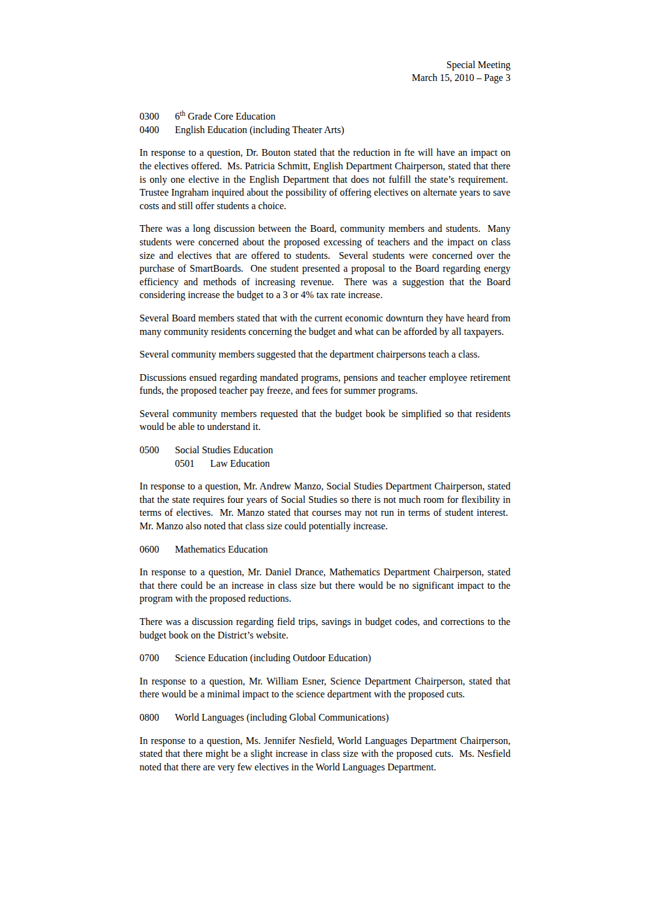Special Meeting March 15, 2010 – Page 3
03006th Grade Core Education
0400 English Education (including Theater Arts)
In response to a question, Dr. Bouton stated that the reduction in fte will have an impact on the electives offered. Ms. Patricia Schmitt, English Department Chairperson, stated that there is only one elective in the English Department that does not fulfill the state’s requirement. Trustee Ingraham inquired about the possibility of offering electives on alternate years to save costs and still offer students a choice.
There was a long discussion between the Board, community members and students. Many students were concerned about the proposed excessing of teachers and the impact on class size and electives that are offered to students. Several students were concerned over the purchase of SmartBoards. One student presented a proposal to the Board regarding energy efficiency and methods of increasing revenue. There was a suggestion that the Board considering increase the budget to a 3 or 4% tax rate increase.
Several Board members stated that with the current economic downturn they have heard from many community residents concerning the budget and what can be afforded by all taxpayers.
Several community members suggested that the department chairpersons teach a class.
Discussions ensued regarding mandated programs, pensions and teacher employee retirement funds, the proposed teacher pay freeze, and fees for summer programs.
Several community members requested that the budget book be simplified so that residents would be able to understand it.
0500 Social Studies Education
0501 Law Education
In response to a question, Mr. Andrew Manzo, Social Studies Department Chairperson, stated that the state requires four years of Social Studies so there is not much room for flexibility in terms of electives. Mr. Manzo stated that courses may not run in terms of student interest. Mr. Manzo also noted that class size could potentially increase.
0600 Mathematics Education
In response to a question, Mr. Daniel Drance, Mathematics Department Chairperson, stated that there could be an increase in class size but there would be no significant impact to the program with the proposed reductions.
There was a discussion regarding field trips, savings in budget codes, and corrections to the budget book on the District’s website.
0700 Science Education (including Outdoor Education)
In response to a question, Mr. William Esner, Science Department Chairperson, stated that there would be a minimal impact to the science department with the proposed cuts.
0800 World Languages (including Global Communications)
In response to a question, Ms. Jennifer Nesfield, World Languages Department Chairperson, stated that there might be a slight increase in class size with the proposed cuts. Ms. Nesfield noted that there are very few electives in the World Languages Department.